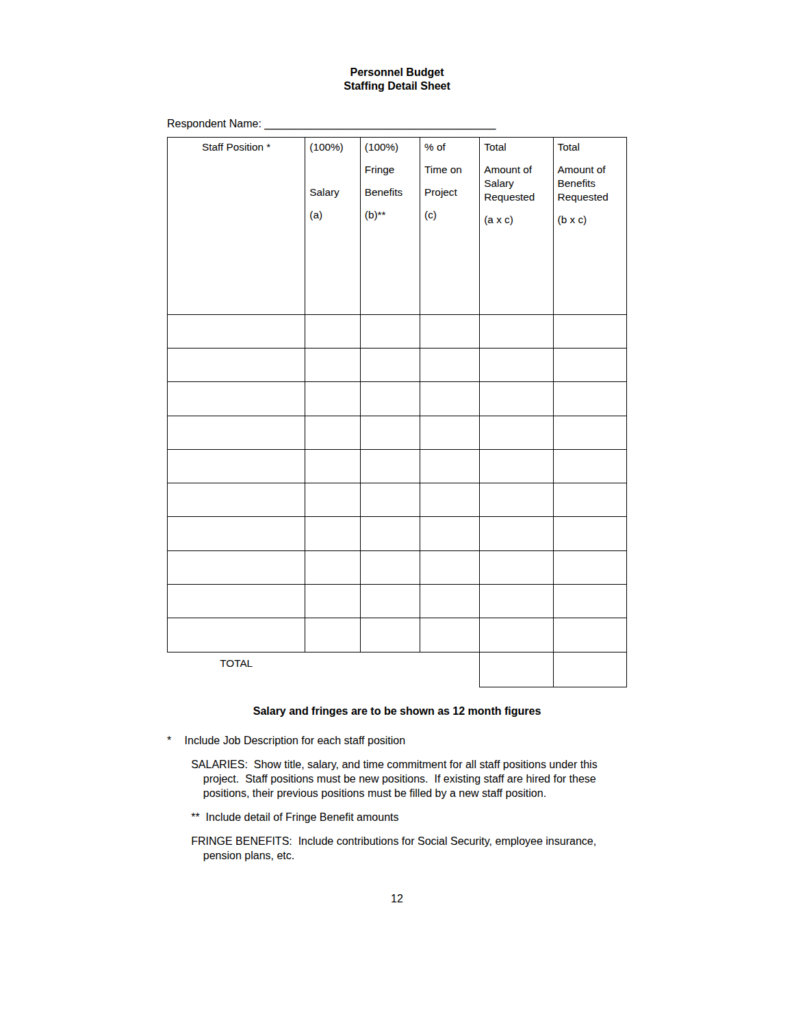Personnel Budget
Staffing Detail Sheet
Respondent Name: ______________________________________
| Staff Position * | (100%) Salary (a) | (100%) Fringe Benefits (b)** | % of Time on Project (c) | Total Amount of Salary Requested (a x c) | Total Amount of Benefits Requested (b x c) |
| --- | --- | --- | --- | --- | --- |
| TOTAL | | | | | |
Salary and fringes are to be shown as 12 month figures
*Include Job Description for each staff position
SALARIES: Show title, salary, and time commitment for all staff positions under this project. Staff positions must be new positions. If existing staff are hired for these positions, their previous positions must be filled by a new staff position.
** Include detail of Fringe Benefit amounts
FRINGE BENEFITS: Include contributions for Social Security, employee insurance, pension plans, etc.
12